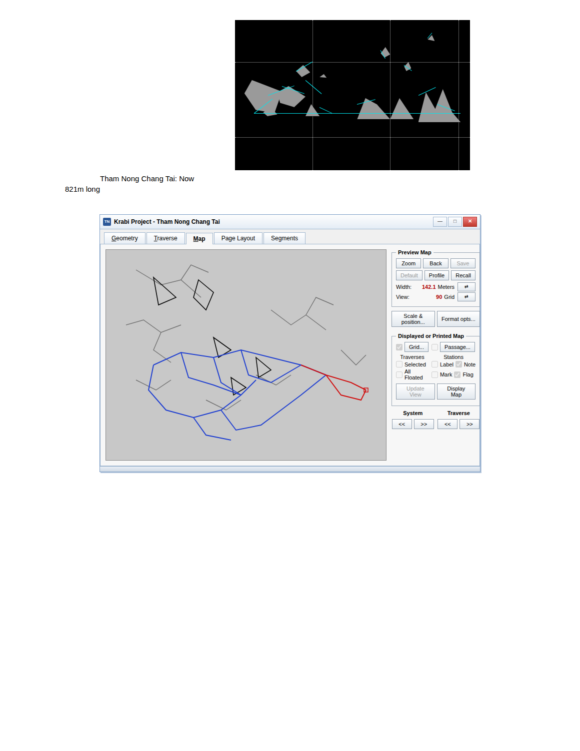Tham Nong Chang Tai: Now
821m long
TN Krabi Project - Tham Nong Chang Tai
—
□
✕
Geometry
Traverse
Map
Page Layout
Segments
Preview Map
Zoom Back Save
Default Profile Recall
Width: 142.1 Meters ⇄
View: 90 Grid ⇄
Scale & position... Format opts...
Displayed or Printed Map
Grid...
Passage...
Traverses
Stations
Selected
Label Note
All Floated
Mark Flag
Update View Display Map
System
Traverse
<< >>
<< >>